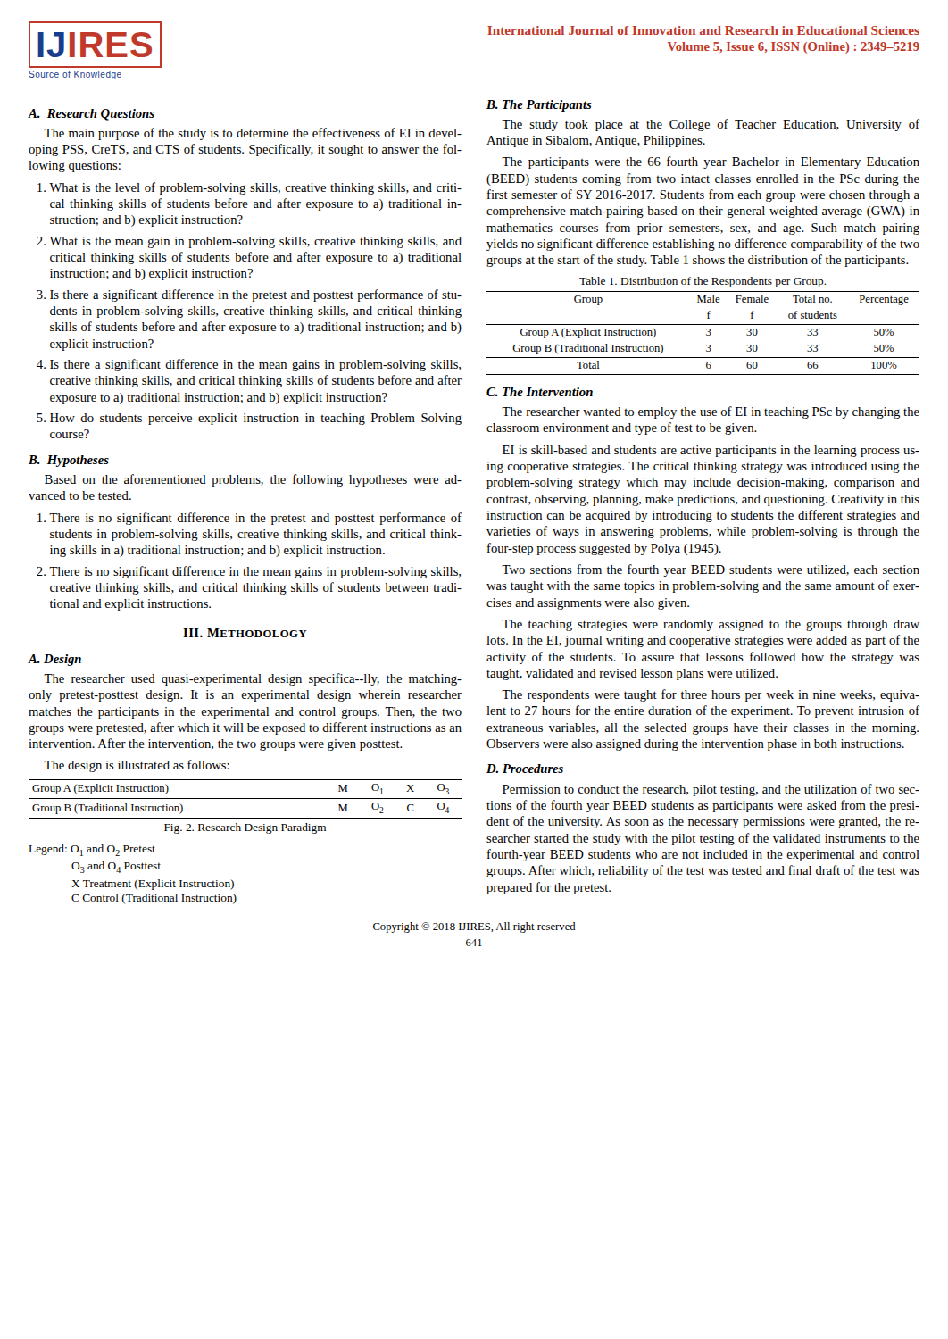IJIRES
Source of Knowledge
International Journal of Innovation and Research in Educational Sciences
Volume 5, Issue 6, ISSN (Online) : 2349–5219
A. Research Questions
The main purpose of the study is to determine the effectiveness of EI in developing PSS, CreTS, and CTS of students. Specifically, it sought to answer the following questions:
What is the level of problem-solving skills, creative thinking skills, and critical thinking skills of students before and after exposure to a) traditional instruction; and b) explicit instruction?
What is the mean gain in problem-solving skills, creative thinking skills, and critical thinking skills of students before and after exposure to a) traditional instruction; and b) explicit instruction?
Is there a significant difference in the pretest and posttest performance of students in problem-solving skills, creative thinking skills, and critical thinking skills of students before and after exposure to a) traditional instruction; and b) explicit instruction?
Is there a significant difference in the mean gains in problem-solving skills, creative thinking skills, and critical thinking skills of students before and after exposure to a) traditional instruction; and b) explicit instruction?
How do students perceive explicit instruction in teaching Problem Solving course?
B. Hypotheses
Based on the aforementioned problems, the following hypotheses were advanced to be tested.
There is no significant difference in the pretest and posttest performance of students in problem-solving skills, creative thinking skills, and critical thinking skills in a) traditional instruction; and b) explicit instruction.
There is no significant difference in the mean gains in problem-solving skills, creative thinking skills, and critical thinking skills of students between traditional and explicit instructions.
III. METHODOLOGY
A. Design
The researcher used quasi-experimental design specifica--lly, the matching-only pretest-posttest design. It is an experimental design wherein researcher matches the participants in the experimental and control groups. Then, the two groups were pretested, after which it will be exposed to different instructions as an intervention. After the intervention, the two groups were given posttest.
The design is illustrated as follows:
| Group A (Explicit Instruction) | M | O 1 | X | O 3 |
| Group B (Traditional Instruction) | M | O 2 | C | O 4 |
Fig. 2. Research Design Paradigm
Legend: O1 and O2 Pretest
O3 and O4 Posttest
X Treatment (Explicit Instruction)
C Control (Traditional Instruction)
B. The Participants
The study took place at the College of Teacher Education, University of Antique in Sibalom, Antique, Philippines.
The participants were the 66 fourth year Bachelor in Elementary Education (BEED) students coming from two intact classes enrolled in the PSc during the first semester of SY 2016-2017. Students from each group were chosen through a comprehensive match-pairing based on their general weighted average (GWA) in mathematics courses from prior semesters, sex, and age. Such match pairing yields no significant difference establishing no difference comparability of the two groups at the start of the study. Table 1 shows the distribution of the participants.
Table 1. Distribution of the Respondents per Group.
| Group | Male | Female | Total no. | Percentage |
| --- | --- | --- | --- | --- |
| | f | f | of students | |
| Group A (Explicit Instruction) | 3 | 30 | 33 | 50% |
| Group B (Traditional Instruction) | 3 | 30 | 33 | 50% |
| Total | 6 | 60 | 66 | 100% |
C. The Intervention
The researcher wanted to employ the use of EI in teaching PSc by changing the classroom environment and type of test to be given.
EI is skill-based and students are active participants in the learning process using cooperative strategies. The critical thinking strategy was introduced using the problem-solving strategy which may include decision-making, comparison and contrast, observing, planning, make predictions, and questioning. Creativity in this instruction can be acquired by introducing to students the different strategies and varieties of ways in answering problems, while problem-solving is through the four-step process suggested by Polya (1945).
Two sections from the fourth year BEED students were utilized, each section was taught with the same topics in problem-solving and the same amount of exercises and assignments were also given.
The teaching strategies were randomly assigned to the groups through draw lots. In the EI, journal writing and cooperative strategies were added as part of the activity of the students. To assure that lessons followed how the strategy was taught, validated and revised lesson plans were utilized.
The respondents were taught for three hours per week in nine weeks, equivalent to 27 hours for the entire duration of the experiment. To prevent intrusion of extraneous variables, all the selected groups have their classes in the morning. Observers were also assigned during the intervention phase in both instructions.
D. Procedures
Permission to conduct the research, pilot testing, and the utilization of two sections of the fourth year BEED students as participants were asked from the president of the university. As soon as the necessary permissions were granted, the researcher started the study with the pilot testing of the validated instruments to the fourth-year BEED students who are not included in the experimental and control groups. After which, reliability of the test was tested and final draft of the test was prepared for the pretest.
Copyright © 2018 IJIRES, All right reserved
641